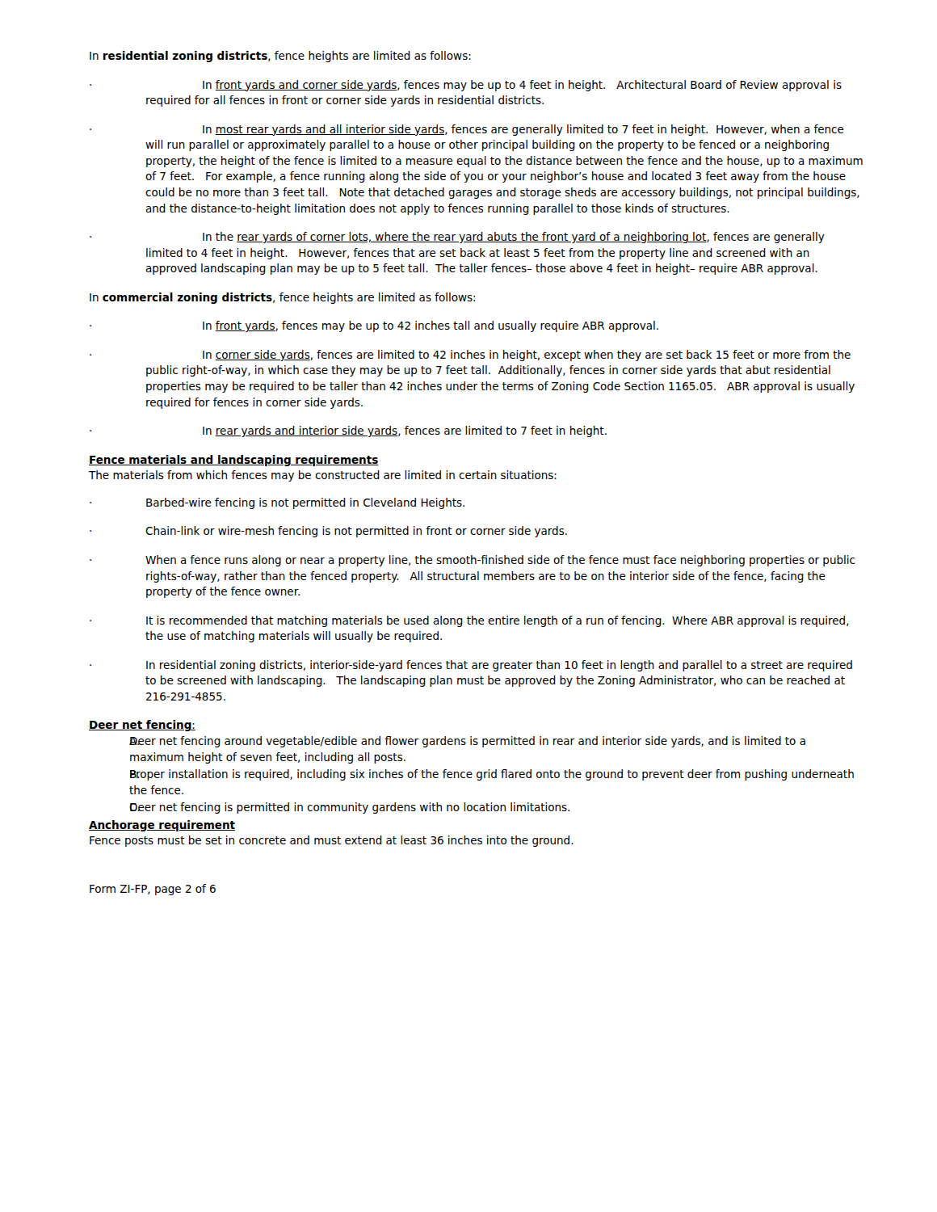In residential zoning districts, fence heights are limited as follows:
·
In front yards and corner side yards, fences may be up to 4 feet in height. Architectural Board of Review approval is required for all fences in front or corner side yards in residential districts.
·
In most rear yards and all interior side yards, fences are generally limited to 7 feet in height. However, when a fence will run parallel or approximately parallel to a house or other principal building on the property to be fenced or a neighboring property, the height of the fence is limited to a measure equal to the distance between the fence and the house, up to a maximum of 7 feet. For example, a fence running along the side of you or your neighbor’s house and located 3 feet away from the house could be no more than 3 feet tall. Note that detached garages and storage sheds are accessory buildings, not principal buildings, and the distance-to-height limitation does not apply to fences running parallel to those kinds of structures.
·
In the rear yards of corner lots, where the rear yard abuts the front yard of a neighboring lot, fences are generally limited to 4 feet in height. However, fences that are set back at least 5 feet from the property line and screened with an approved landscaping plan may be up to 5 feet tall. The taller fences– those above 4 feet in height– require ABR approval.
In commercial zoning districts, fence heights are limited as follows:
·
In front yards, fences may be up to 42 inches tall and usually require ABR approval.
·
In corner side yards, fences are limited to 42 inches in height, except when they are set back 15 feet or more from the public right-of-way, in which case they may be up to 7 feet tall. Additionally, fences in corner side yards that abut residential properties may be required to be taller than 42 inches under the terms of Zoning Code Section 1165.05. ABR approval is usually required for fences in corner side yards.
·
In rear yards and interior side yards, fences are limited to 7 feet in height.
Fence materials and landscaping requirements
The materials from which fences may be constructed are limited in certain situations:
·Barbed-wire fencing is not permitted in Cleveland Heights.
·Chain-link or wire-mesh fencing is not permitted in front or corner side yards.
·When a fence runs along or near a property line, the smooth-finished side of the fence must face neighboring properties or public rights-of-way, rather than the fenced property. All structural members are to be on the interior side of the fence, facing the property of the fence owner.
·It is recommended that matching materials be used along the entire length of a run of fencing. Where ABR approval is required, the use of matching materials will usually be required.
·In residential zoning districts, interior-side-yard fences that are greater than 10 feet in length and parallel to a street are required to be screened with landscaping. The landscaping plan must be approved by the Zoning Administrator, who can be reached at 216-291-4855.
Deer net fencing:
A. Deer net fencing around vegetable/edible and flower gardens is permitted in rear and interior side yards, and is limited to a maximum height of seven feet, including all posts.
B. Proper installation is required, including six inches of the fence grid flared onto the ground to prevent deer from pushing underneath the fence.
C. Deer net fencing is permitted in community gardens with no location limitations.
Anchorage requirement
Fence posts must be set in concrete and must extend at least 36 inches into the ground.
Form ZI-FP, page 2 of 6